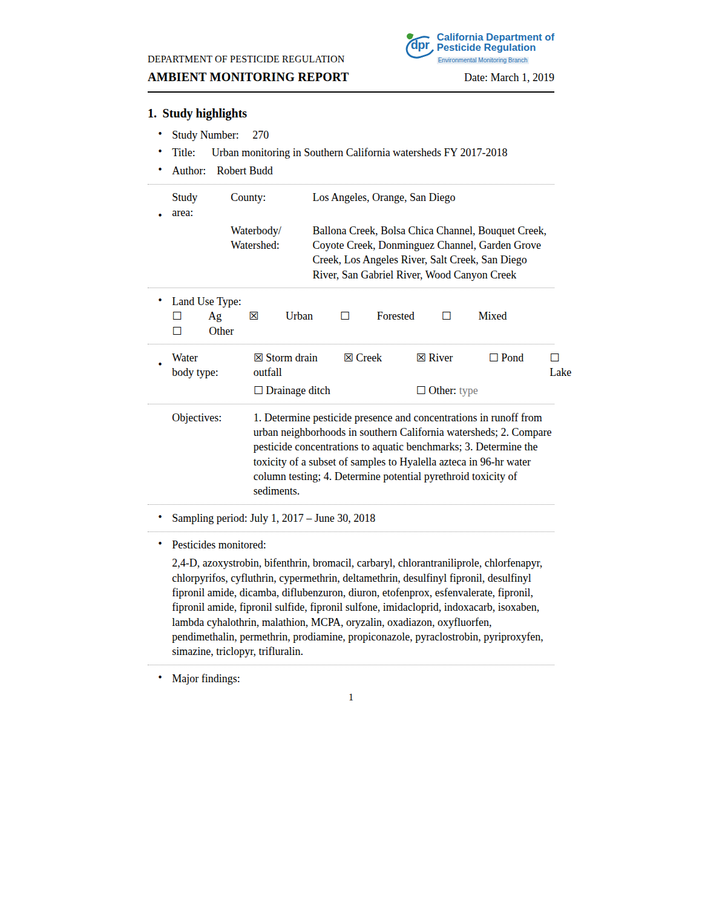dpr
California Department of
Pesticide Regulation
Environmental Monitoring Branch
DEPARTMENT OF PESTICIDE REGULATION
AMBIENT MONITORING REPORT
Date: March 1, 2019
1. Study highlights
Study Number: 270
Title: Urban monitoring in Southern California watersheds FY 2017-2018
Author: Robert Budd
Study
area:
County:
Los Angeles, Orange, San Diego
Waterbody/
Watershed:
Ballona Creek, Bolsa Chica Channel, Bouquet Creek, Coyote Creek, Donminguez Channel, Garden Grove Creek, Los Angeles River, Salt Creek, San Diego River, San Gabriel River, Wood Canyon Creek
Land Use Type:
☐ Ag ☒ Urban ☐ Forested ☐ Mixed ☐ Other
Water
body type:
☒ Storm drain outfall ☒ Creek ☒ River ☐ Pond ☐ Lake ☐ Drainage ditch ☐ Other: type
Objectives:
1. Determine pesticide presence and concentrations in runoff from urban neighborhoods in southern California watersheds; 2. Compare pesticide concentrations to aquatic benchmarks; 3. Determine the toxicity of a subset of samples to Hyalella azteca in 96-hr water column testing; 4. Determine potential pyrethroid toxicity of sediments.
Sampling period: July 1, 2017 – June 30, 2018
Pesticides monitored:
2,4-D, azoxystrobin, bifenthrin, bromacil, carbaryl, chlorantraniliprole, chlorfenapyr, chlorpyrifos, cyfluthrin, cypermethrin, deltamethrin, desulfinyl fipronil, desulfinyl fipronil amide, dicamba, diflubenzuron, diuron, etofenprox, esfenvalerate, fipronil, fipronil amide, fipronil sulfide, fipronil sulfone, imidacloprid, indoxacarb, isoxaben, lambda cyhalothrin, malathion, MCPA, oryzalin, oxadiazon, oxyfluorfen, pendimethalin, permethrin, prodiamine, propiconazole, pyraclostrobin, pyriproxyfen, simazine, triclopyr, trifluralin.
Major findings:
1